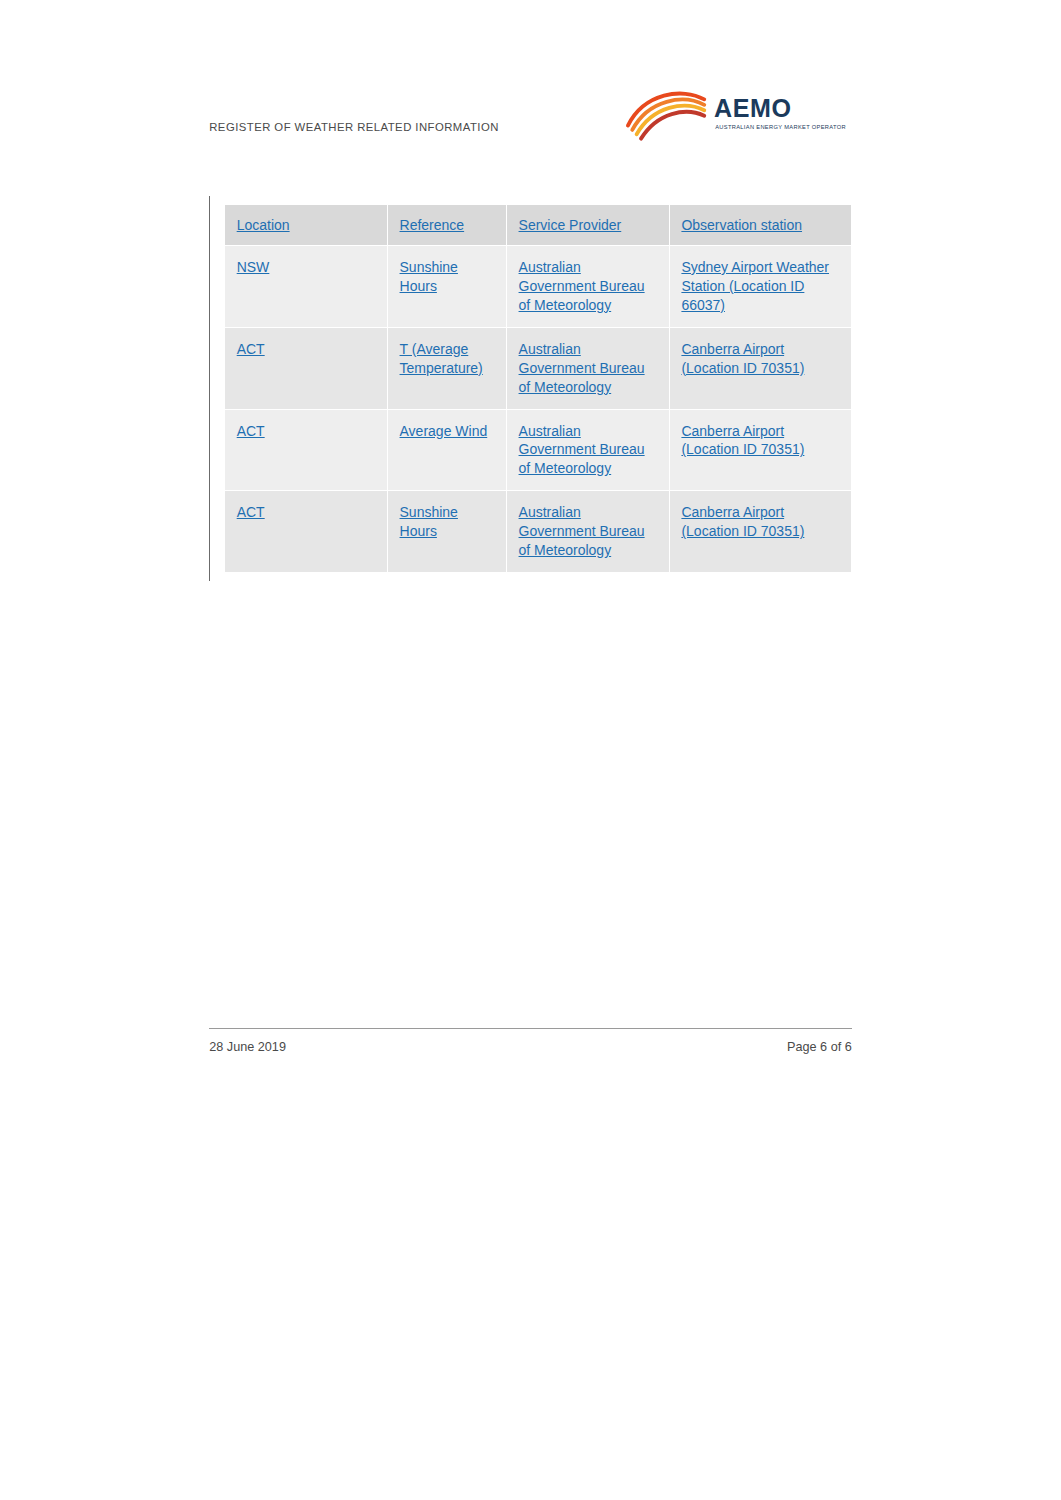Register of Weather Related Information
AEMO AUSTRALIAN ENERGY MARKET OPERATOR
| Location | Reference | Service Provider | Observation station |
| --- | --- | --- | --- |
| NSW | Sunshine Hours | Australian Government Bureau of Meteorology | Sydney Airport Weather Station (Location ID 66037) |
| ACT | T (Average Temperature) | Australian Government Bureau of Meteorology | Canberra Airport (Location ID 70351) |
| ACT | Average Wind | Australian Government Bureau of Meteorology | Canberra Airport (Location ID 70351) |
| ACT | Sunshine Hours | Australian Government Bureau of Meteorology | Canberra Airport (Location ID 70351) |
28 June 2019
Page 6 of 6